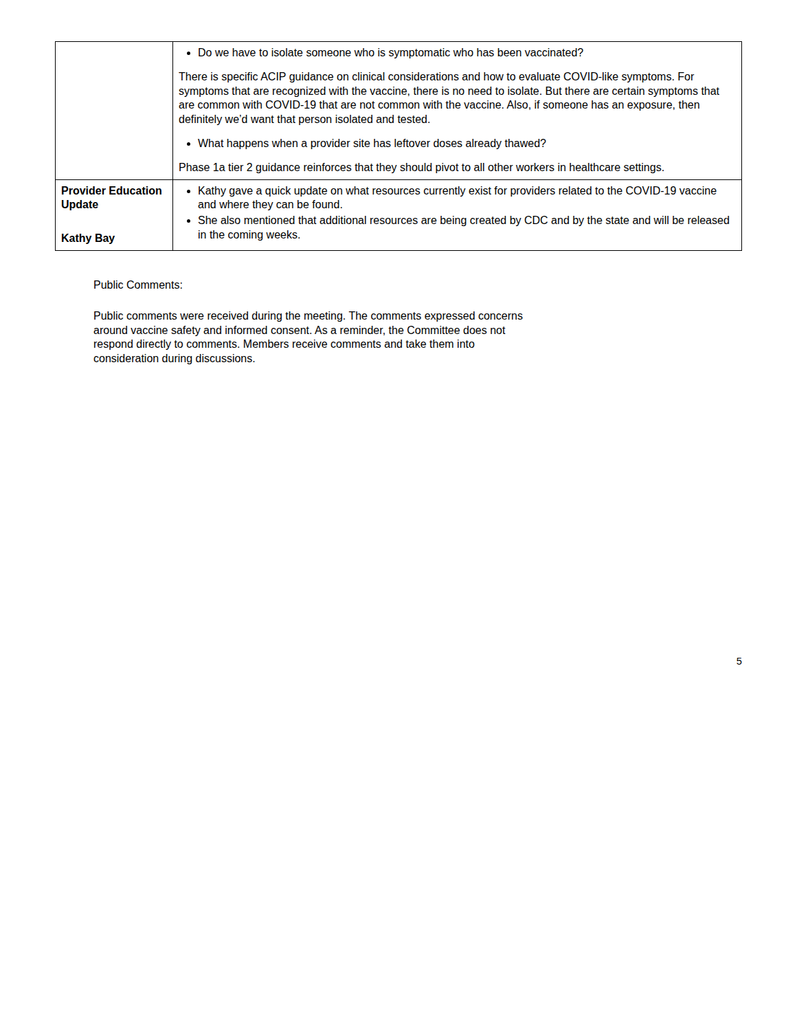| | Do we have to isolate someone who is symptomatic who has been vaccinated? There is specific ACIP guidance on clinical considerations and how to evaluate COVID-like symptoms. For symptoms that are recognized with the vaccine, there is no need to isolate. But there are certain symptoms that are common with COVID-19 that are not common with the vaccine. Also, if someone has an exposure, then definitely we’d want that person isolated and tested. What happens when a provider site has leftover doses already thawed? Phase 1a tier 2 guidance reinforces that they should pivot to all other workers in healthcare settings. |
| Provider Education Update Kathy Bay | Kathy gave a quick update on what resources currently exist for providers related to the COVID-19 vaccine and where they can be found. She also mentioned that additional resources are being created by CDC and by the state and will be released in the coming weeks. |
Public Comments:
Public comments were received during the meeting. The comments expressed concerns around vaccine safety and informed consent. As a reminder, the Committee does not respond directly to comments. Members receive comments and take them into consideration during discussions.
5